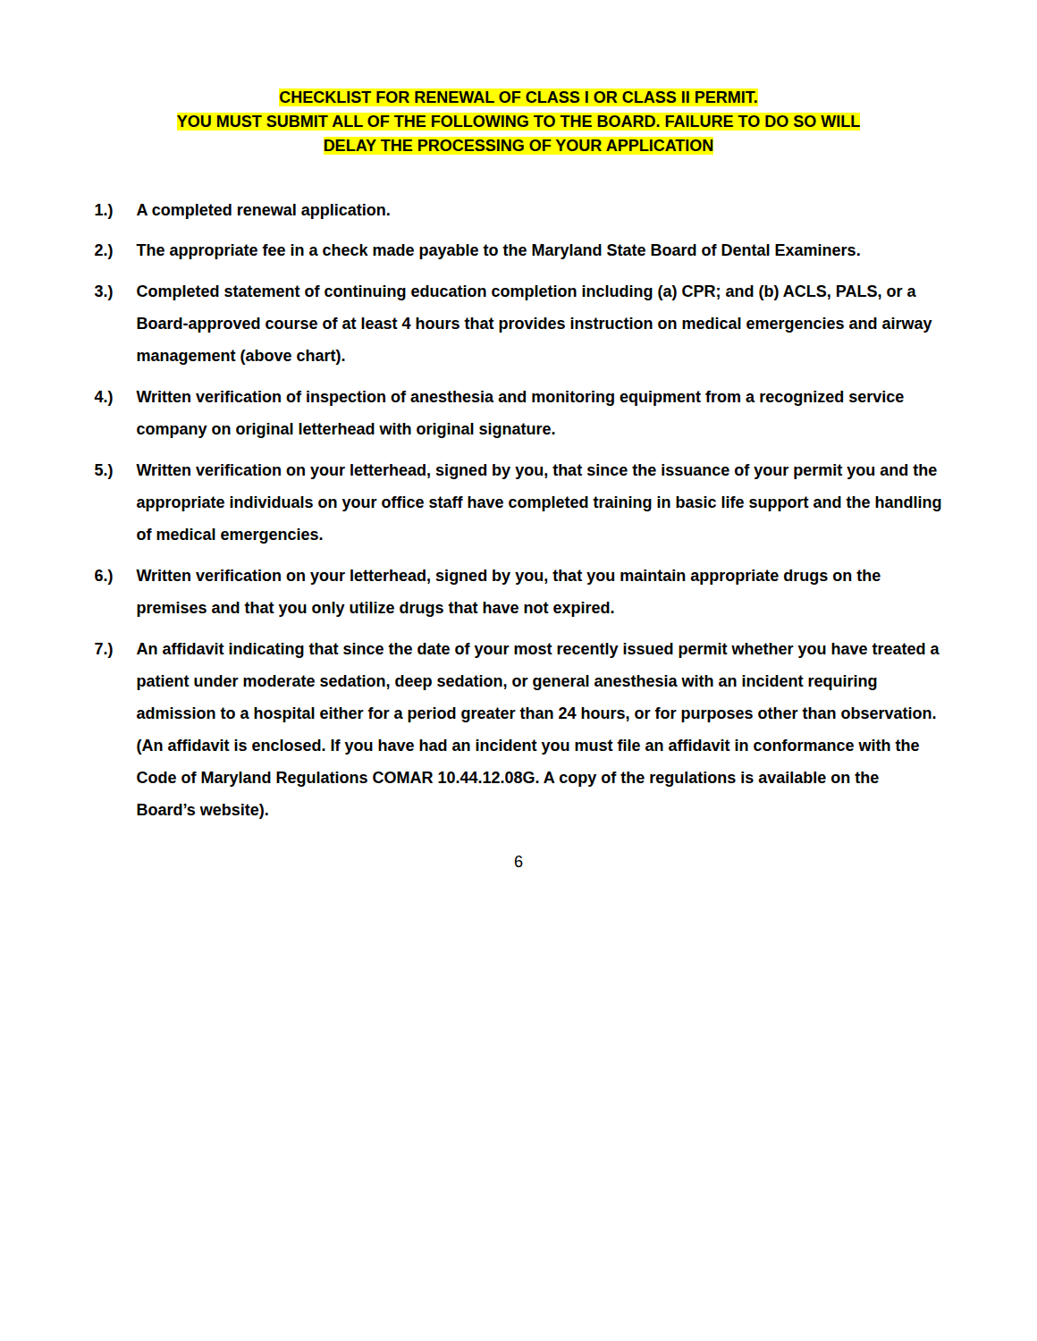CHECKLIST FOR RENEWAL OF CLASS I OR CLASS II PERMIT.
YOU MUST SUBMIT ALL OF THE FOLLOWING TO THE BOARD. FAILURE TO DO SO WILL
DELAY THE PROCESSING OF YOUR APPLICATION
1.) A completed renewal application.
2.) The appropriate fee in a check made payable to the Maryland State Board of Dental Examiners.
3.) Completed statement of continuing education completion including (a) CPR; and (b) ACLS, PALS, or a Board-approved course of at least 4 hours that provides instruction on medical emergencies and airway management (above chart).
4.) Written verification of inspection of anesthesia and monitoring equipment from a recognized service company on original letterhead with original signature.
5.) Written verification on your letterhead, signed by you, that since the issuance of your permit you and the appropriate individuals on your office staff have completed training in basic life support and the handling of medical emergencies.
6.) Written verification on your letterhead, signed by you, that you maintain appropriate drugs on the premises and that you only utilize drugs that have not expired.
7.) An affidavit indicating that since the date of your most recently issued permit whether you have treated a patient under moderate sedation, deep sedation, or general anesthesia with an incident requiring admission to a hospital either for a period greater than 24 hours, or for purposes other than observation. (An affidavit is enclosed. If you have had an incident you must file an affidavit in conformance with the Code of Maryland Regulations COMAR 10.44.12.08G. A copy of the regulations is available on the Board’s website).
6